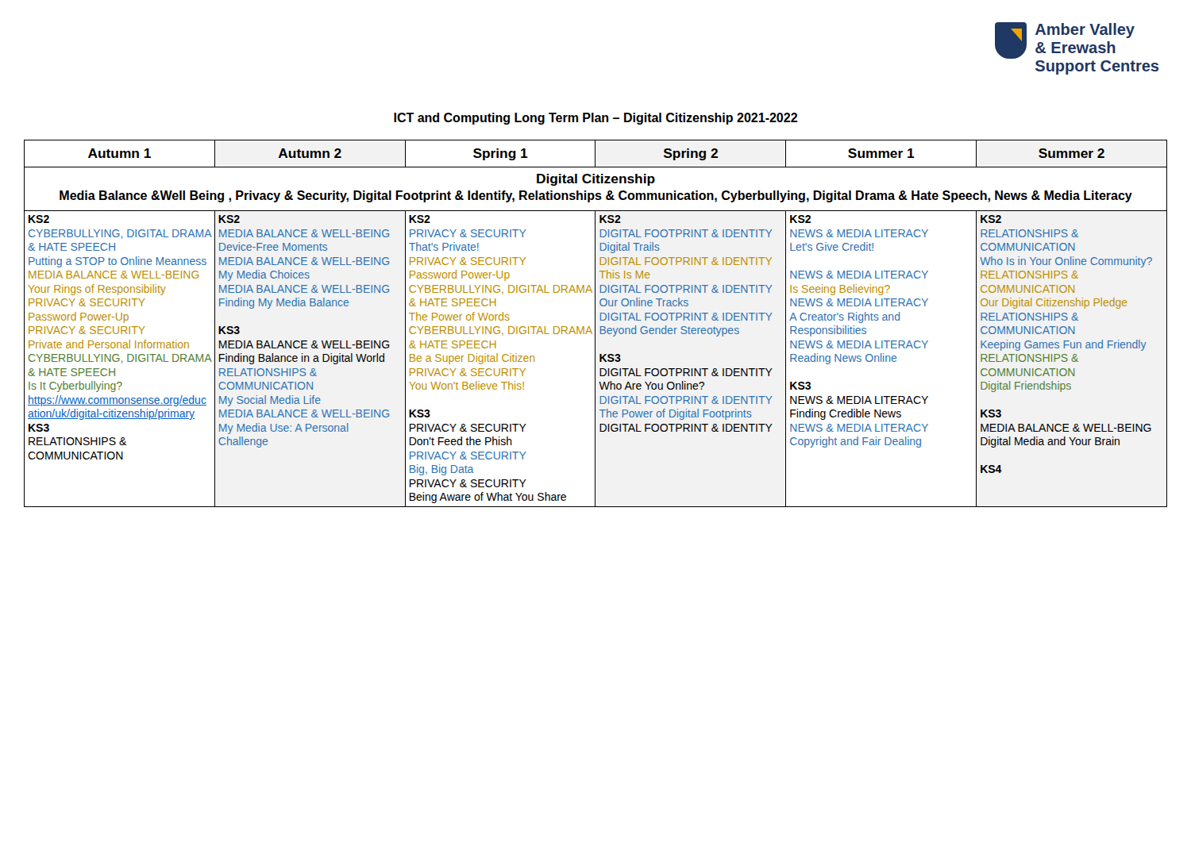Amber Valley
& Erewash
Support Centres
ICT and Computing Long Term Plan – Digital Citizenship 2021-2022
| Autumn 1 | Autumn 2 | Spring 1 | Spring 2 | Summer 1 | Summer 2 |
| --- | --- | --- | --- | --- | --- |
| Digital Citizenship Media Balance &Well Being , Privacy & Security, Digital Footprint & Identify, Relationships & Communication, Cyberbullying, Digital Drama & Hate Speech, News & Media Literacy |
| KS2 CYBERBULLYING, DIGITAL DRAMA & HATE SPEECH Putting a STOP to Online Meanness MEDIA BALANCE & WELL-BEING Your Rings of Responsibility PRIVACY & SECURITY Password Power-Up PRIVACY & SECURITY Private and Personal Information CYBERBULLYING, DIGITAL DRAMA & HATE SPEECH Is It Cyberbullying? https://www.commonsense.org/education/uk/digital-citizenship/primary KS3 RELATIONSHIPS & COMMUNICATION | KS2 MEDIA BALANCE & WELL-BEING Device-Free Moments MEDIA BALANCE & WELL-BEING My Media Choices MEDIA BALANCE & WELL-BEING Finding My Media Balance KS3 MEDIA BALANCE & WELL-BEING Finding Balance in a Digital World RELATIONSHIPS & COMMUNICATION My Social Media Life MEDIA BALANCE & WELL-BEING My Media Use: A Personal Challenge | KS2 PRIVACY & SECURITY That's Private! PRIVACY & SECURITY Password Power-Up CYBERBULLYING, DIGITAL DRAMA & HATE SPEECH The Power of Words CYBERBULLYING, DIGITAL DRAMA & HATE SPEECH Be a Super Digital Citizen PRIVACY & SECURITY You Won't Believe This! KS3 PRIVACY & SECURITY Don't Feed the Phish PRIVACY & SECURITY Big, Big Data PRIVACY & SECURITY Being Aware of What You Share | KS2 DIGITAL FOOTPRINT & IDENTITY Digital Trails DIGITAL FOOTPRINT & IDENTITY This Is Me DIGITAL FOOTPRINT & IDENTITY Our Online Tracks DIGITAL FOOTPRINT & IDENTITY Beyond Gender Stereotypes KS3 DIGITAL FOOTPRINT & IDENTITY Who Are You Online? DIGITAL FOOTPRINT & IDENTITY The Power of Digital Footprints DIGITAL FOOTPRINT & IDENTITY | KS2 NEWS & MEDIA LITERACY Let's Give Credit! NEWS & MEDIA LITERACY Is Seeing Believing? NEWS & MEDIA LITERACY A Creator's Rights and Responsibilities NEWS & MEDIA LITERACY Reading News Online KS3 NEWS & MEDIA LITERACY Finding Credible News NEWS & MEDIA LITERACY Copyright and Fair Dealing | KS2 RELATIONSHIPS & COMMUNICATION Who Is in Your Online Community? RELATIONSHIPS & COMMUNICATION Our Digital Citizenship Pledge RELATIONSHIPS & COMMUNICATION Keeping Games Fun and Friendly RELATIONSHIPS & COMMUNICATION Digital Friendships KS3 MEDIA BALANCE & WELL-BEING Digital Media and Your Brain KS4 |